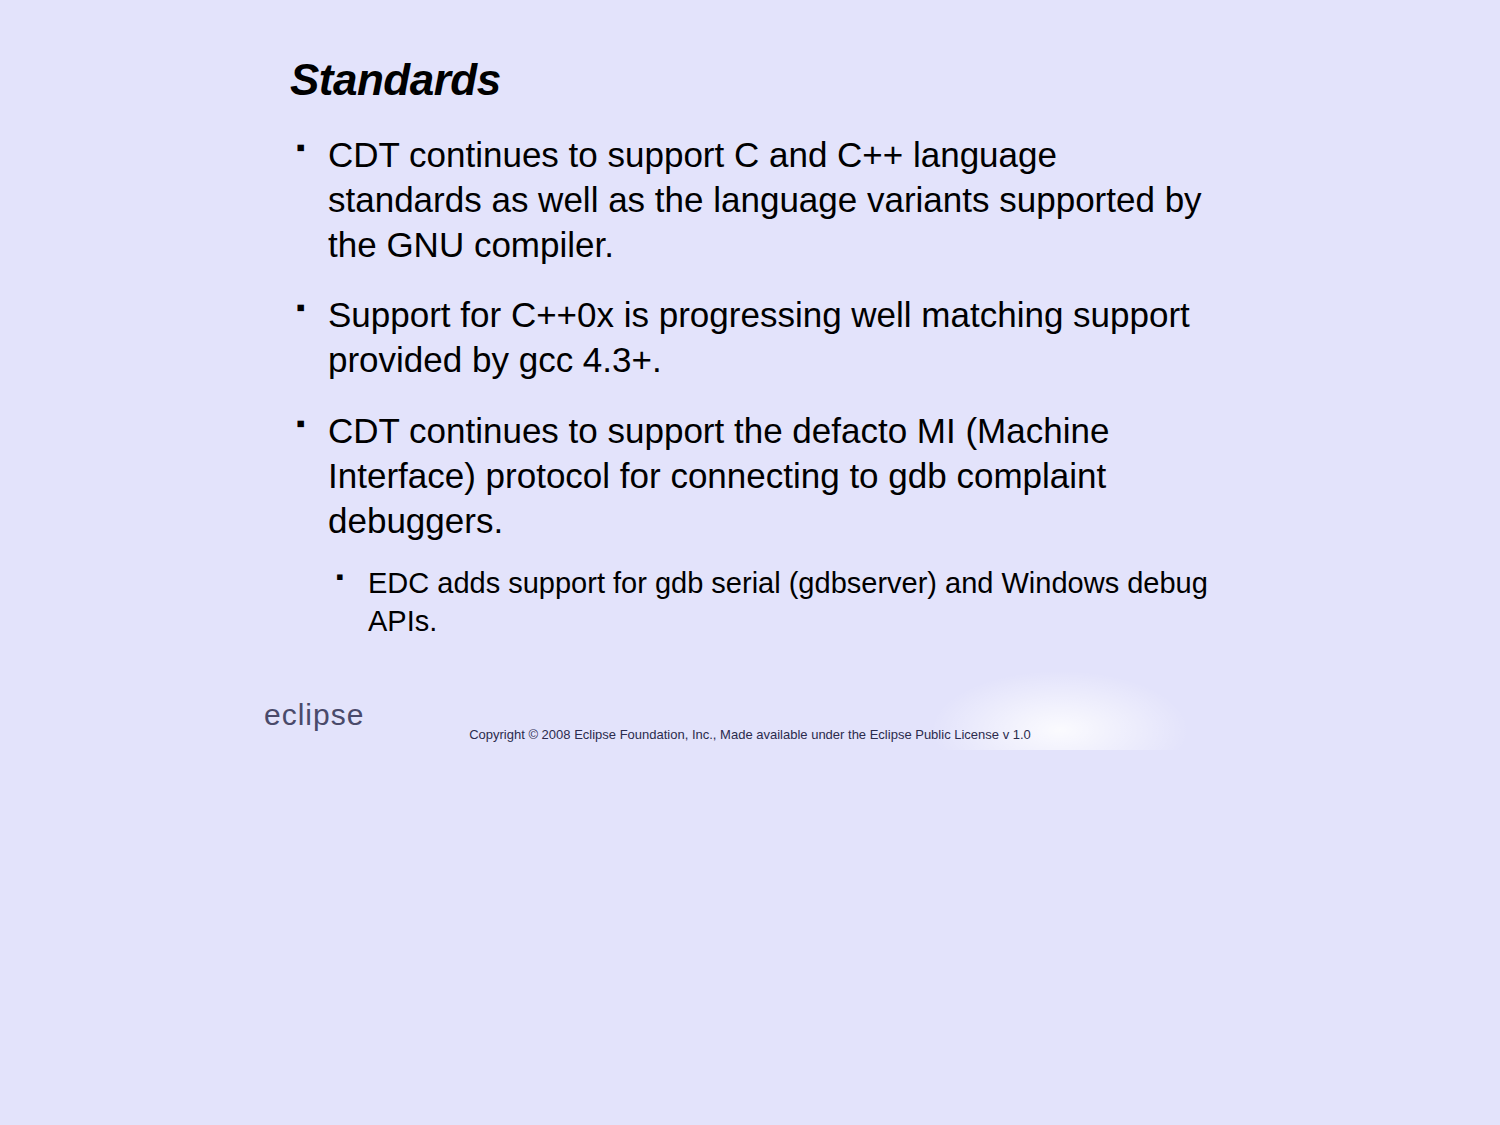Standards
CDT continues to support C and C++ language standards as well as the language variants supported by the GNU compiler.
Support for C++0x is progressing well matching support provided by gcc 4.3+.
CDT continues to support the defacto MI (Machine Interface) protocol for connecting to gdb complaint debuggers.
EDC adds support for gdb serial (gdbserver) and Windows debug APIs.
eclipse
Copyright © 2008 Eclipse Foundation, Inc., Made available under the Eclipse Public License v 1.0